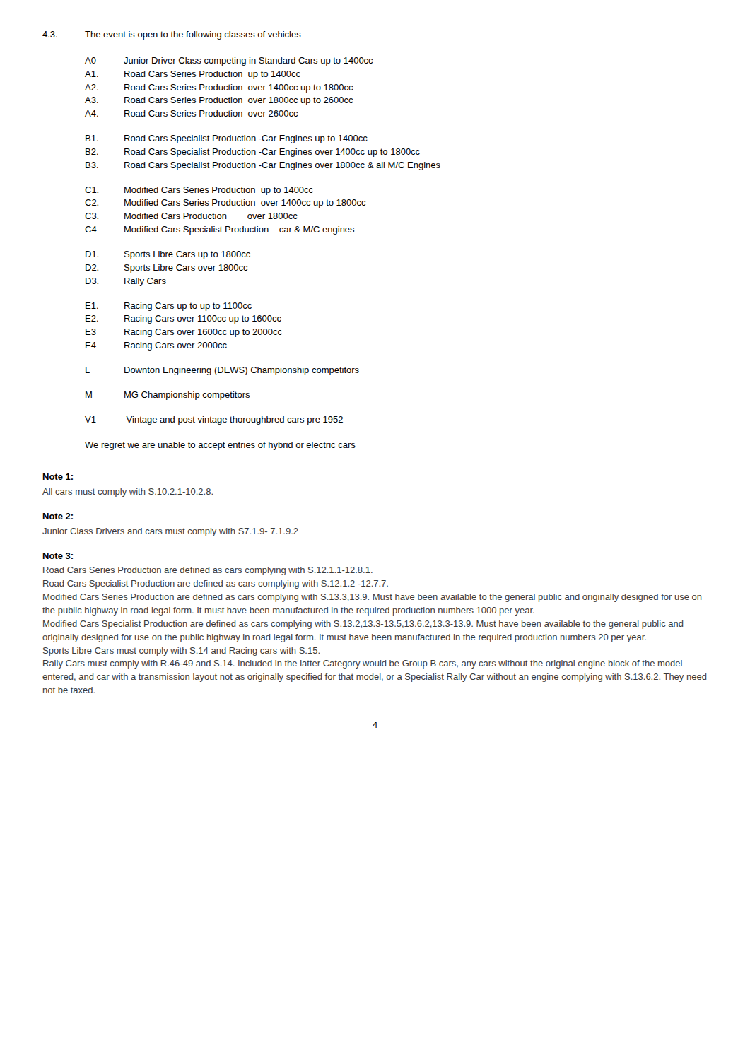4.3.
The event is open to the following classes of vehicles
A0
Junior Driver Class competing in Standard Cars up to 1400cc
A1.
Road Cars Series Production up to 1400cc
A2.
Road Cars Series Production over 1400cc up to 1800cc
A3.
Road Cars Series Production over 1800cc up to 2600cc
A4.
Road Cars Series Production over 2600cc
B1.
Road Cars Specialist Production -Car Engines up to 1400cc
B2.
Road Cars Specialist Production -Car Engines over 1400cc up to 1800cc
B3.
Road Cars Specialist Production -Car Engines over 1800cc & all M/C Engines
C1.
Modified Cars Series Production up to 1400cc
C2.
Modified Cars Series Production over 1400cc up to 1800cc
C3.
Modified Cars Production over 1800cc
C4
Modified Cars Specialist Production – car & M/C engines
D1.
Sports Libre Cars up to 1800cc
D2.
Sports Libre Cars over 1800cc
D3.
Rally Cars
E1.
Racing Cars up to up to 1100cc
E2.
Racing Cars over 1100cc up to 1600cc
E3
Racing Cars over 1600cc up to 2000cc
E4
Racing Cars over 2000cc
L
Downton Engineering (DEWS) Championship competitors
M
MG Championship competitors
V1
Vintage and post vintage thoroughbred cars pre 1952
We regret we are unable to accept entries of hybrid or electric cars
Note 1:
All cars must comply with S.10.2.1-10.2.8.
Note 2:
Junior Class Drivers and cars must comply with S7.1.9- 7.1.9.2
Note 3:
Road Cars Series Production are defined as cars complying with S.12.1.1-12.8.1.
Road Cars Specialist Production are defined as cars complying with S.12.1.2 -12.7.7.
Modified Cars Series Production are defined as cars complying with S.13.3,13.9. Must have been available to the general public and originally designed for use on the public highway in road legal form. It must have been manufactured in the required production numbers 1000 per year.
Modified Cars Specialist Production are defined as cars complying with S.13.2,13.3-13.5,13.6.2,13.3-13.9. Must have been available to the general public and originally designed for use on the public highway in road legal form. It must have been manufactured in the required production numbers 20 per year.
Sports Libre Cars must comply with S.14 and Racing cars with S.15.
Rally Cars must comply with R.46-49 and S.14. Included in the latter Category would be Group B cars, any cars without the original engine block of the model entered, and car with a transmission layout not as originally specified for that model, or a Specialist Rally Car without an engine complying with S.13.6.2. They need not be taxed.
4